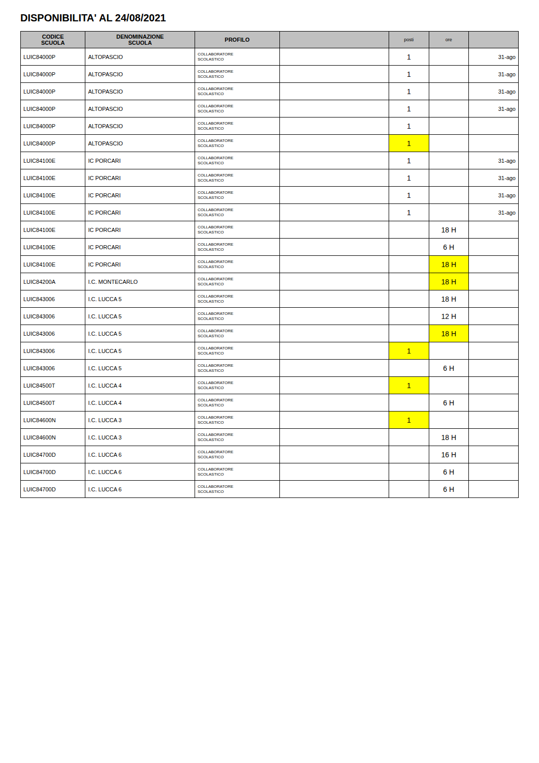DISPONIBILITA' AL 24/08/2021
| CODICE SCUOLA | DENOMINAZIONE SCUOLA | PROFILO | | posti | ore | |
| --- | --- | --- | --- | --- | --- | --- |
| LUIC84000P | ALTOPASCIO | COLLABORATORE SCOLASTICO | | 1 | | 31-ago |
| LUIC84000P | ALTOPASCIO | COLLABORATORE SCOLASTICO | | 1 | | 31-ago |
| LUIC84000P | ALTOPASCIO | COLLABORATORE SCOLASTICO | | 1 | | 31-ago |
| LUIC84000P | ALTOPASCIO | COLLABORATORE SCOLASTICO | | 1 | | 31-ago |
| LUIC84000P | ALTOPASCIO | COLLABORATORE SCOLASTICO | | 1 | | |
| LUIC84000P | ALTOPASCIO | COLLABORATORE SCOLASTICO | | 1 | | |
| LUIC84100E | IC PORCARI | COLLABORATORE SCOLASTICO | | 1 | | 31-ago |
| LUIC84100E | IC PORCARI | COLLABORATORE SCOLASTICO | | 1 | | 31-ago |
| LUIC84100E | IC PORCARI | COLLABORATORE SCOLASTICO | | 1 | | 31-ago |
| LUIC84100E | IC PORCARI | COLLABORATORE SCOLASTICO | | 1 | | 31-ago |
| LUIC84100E | IC PORCARI | COLLABORATORE SCOLASTICO | | | 18 H | |
| LUIC84100E | IC PORCARI | COLLABORATORE SCOLASTICO | | | 6 H | |
| LUIC84100E | IC PORCARI | COLLABORATORE SCOLASTICO | | | 18 H | |
| LUIC84200A | I.C. MONTECARLO | COLLABORATORE SCOLASTICO | | | 18 H | |
| LUIC843006 | I.C. LUCCA 5 | COLLABORATORE SCOLASTICO | | | 18 H | |
| LUIC843006 | I.C. LUCCA 5 | COLLABORATORE SCOLASTICO | | | 12 H | |
| LUIC843006 | I.C. LUCCA 5 | COLLABORATORE SCOLASTICO | | | 18 H | |
| LUIC843006 | I.C. LUCCA 5 | COLLABORATORE SCOLASTICO | | 1 | | |
| LUIC843006 | I.C. LUCCA 5 | COLLABORATORE SCOLASTICO | | | 6 H | |
| LUIC84500T | I.C. LUCCA 4 | COLLABORATORE SCOLASTICO | | 1 | | |
| LUIC84500T | I.C. LUCCA 4 | COLLABORATORE SCOLASTICO | | | 6 H | |
| LUIC84600N | I.C. LUCCA 3 | COLLABORATORE SCOLASTICO | | 1 | | |
| LUIC84600N | I.C. LUCCA 3 | COLLABORATORE SCOLASTICO | | | 18 H | |
| LUIC84700D | I.C. LUCCA 6 | COLLABORATORE SCOLASTICO | | | 16 H | |
| LUIC84700D | I.C. LUCCA 6 | COLLABORATORE SCOLASTICO | | | 6 H | |
| LUIC84700D | I.C. LUCCA 6 | COLLABORATORE SCOLASTICO | | | 6 H | |